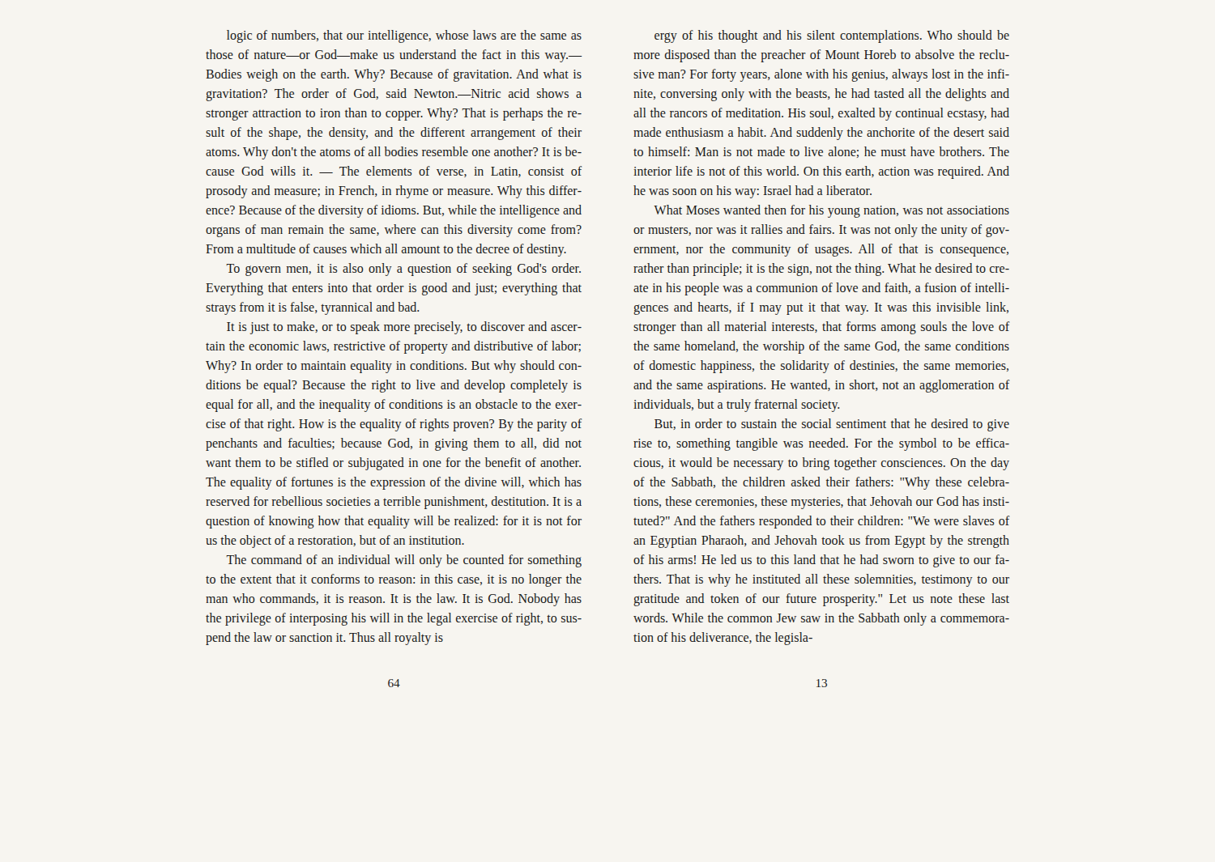logic of numbers, that our intelligence, whose laws are the same as those of nature—or God—make us understand the fact in this way.—Bodies weigh on the earth. Why? Because of gravitation. And what is gravitation? The order of God, said Newton.—Nitric acid shows a stronger attraction to iron than to copper. Why? That is perhaps the result of the shape, the density, and the different arrangement of their atoms. Why don't the atoms of all bodies resemble one another? It is because God wills it. — The elements of verse, in Latin, consist of prosody and measure; in French, in rhyme or measure. Why this difference? Because of the diversity of idioms. But, while the intelligence and organs of man remain the same, where can this diversity come from? From a multitude of causes which all amount to the decree of destiny.
To govern men, it is also only a question of seeking God's order. Everything that enters into that order is good and just; everything that strays from it is false, tyrannical and bad.
It is just to make, or to speak more precisely, to discover and ascertain the economic laws, restrictive of property and distributive of labor; Why? In order to maintain equality in conditions. But why should conditions be equal? Because the right to live and develop completely is equal for all, and the inequality of conditions is an obstacle to the exercise of that right. How is the equality of rights proven? By the parity of penchants and faculties; because God, in giving them to all, did not want them to be stifled or subjugated in one for the benefit of another. The equality of fortunes is the expression of the divine will, which has reserved for rebellious societies a terrible punishment, destitution. It is a question of knowing how that equality will be realized: for it is not for us the object of a restoration, but of an institution.
The command of an individual will only be counted for something to the extent that it conforms to reason: in this case, it is no longer the man who commands, it is reason. It is the law. It is God. Nobody has the privilege of interposing his will in the legal exercise of right, to suspend the law or sanction it. Thus all royalty is
64
ergy of his thought and his silent contemplations. Who should be more disposed than the preacher of Mount Horeb to absolve the reclusive man? For forty years, alone with his genius, always lost in the infinite, conversing only with the beasts, he had tasted all the delights and all the rancors of meditation. His soul, exalted by continual ecstasy, had made enthusiasm a habit. And suddenly the anchorite of the desert said to himself: Man is not made to live alone; he must have brothers. The interior life is not of this world. On this earth, action was required. And he was soon on his way: Israel had a liberator.
What Moses wanted then for his young nation, was not associations or musters, nor was it rallies and fairs. It was not only the unity of government, nor the community of usages. All of that is consequence, rather than principle; it is the sign, not the thing. What he desired to create in his people was a communion of love and faith, a fusion of intelligences and hearts, if I may put it that way. It was this invisible link, stronger than all material interests, that forms among souls the love of the same homeland, the worship of the same God, the same conditions of domestic happiness, the solidarity of destinies, the same memories, and the same aspirations. He wanted, in short, not an agglomeration of individuals, but a truly fraternal society.
But, in order to sustain the social sentiment that he desired to give rise to, something tangible was needed. For the symbol to be efficacious, it would be necessary to bring together consciences. On the day of the Sabbath, the children asked their fathers: "Why these celebrations, these ceremonies, these mysteries, that Jehovah our God has instituted?" And the fathers responded to their children: "We were slaves of an Egyptian Pharaoh, and Jehovah took us from Egypt by the strength of his arms! He led us to this land that he had sworn to give to our fathers. That is why he instituted all these solemnities, testimony to our gratitude and token of our future prosperity." Let us note these last words. While the common Jew saw in the Sabbath only a commemoration of his deliverance, the legisla-
13